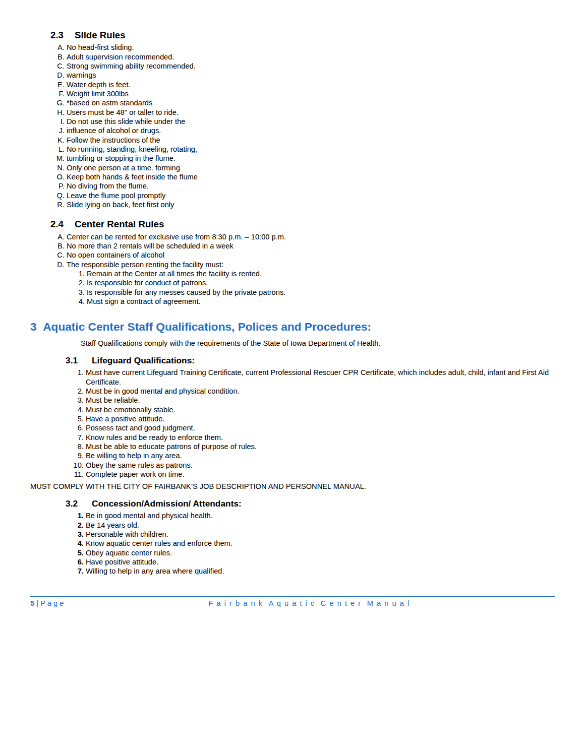2.3 Slide Rules
No head-first sliding.
Adult supervision recommended.
Strong swimming ability recommended.
warnings
Water depth is feet.
Weight limit 300lbs
*based on astm standards
Users must be 48" or taller to ride.
Do not use this slide while under the
influence of alcohol or drugs.
Follow the instructions of the
No running, standing, kneeling, rotating,
tumbling or stopping in the flume.
Only one person at a time. forming
Keep both hands & feet inside the flume
No diving from the flume.
Leave the flume pool promptly
Slide lying on back, feet first only
2.4 Center Rental Rules
Center can be rented for exclusive use from 8:30 p.m. – 10:00 p.m.
No more than 2 rentals will be scheduled in a week
No open containers of alcohol
The responsible person renting the facility must:
Remain at the Center at all times the facility is rented.
Is responsible for conduct of patrons.
Is responsible for any messes caused by the private patrons.
Must sign a contract of agreement.
3 Aquatic Center Staff Qualifications, Polices and Procedures:
Staff Qualifications comply with the requirements of the State of Iowa Department of Health.
3.1 Lifeguard Qualifications:
Must have current Lifeguard Training Certificate, current Professional Rescuer CPR Certificate, which includes adult, child, infant and First Aid Certificate.
Must be in good mental and physical condition.
Must be reliable.
Must be emotionally stable.
Have a positive attitude.
Possess tact and good judgment.
Know rules and be ready to enforce them.
Must be able to educate patrons of purpose of rules.
Be willing to help in any area.
Obey the same rules as patrons.
Complete paper work on time.
MUST COMPLY WITH THE CITY OF FAIRBANK’S JOB DESCRIPTION AND PERSONNEL MANUAL.
3.2 Concession/Admission/ Attendants:
Be in good mental and physical health.
Be 14 years old.
Personable with children.
Know aquatic center rules and enforce them.
Obey aquatic center rules.
Have positive attitude.
Willing to help in any area where qualified.
5 | P a g e
F a i r b a n k A q u a t i c C e n t e r M a n u a l